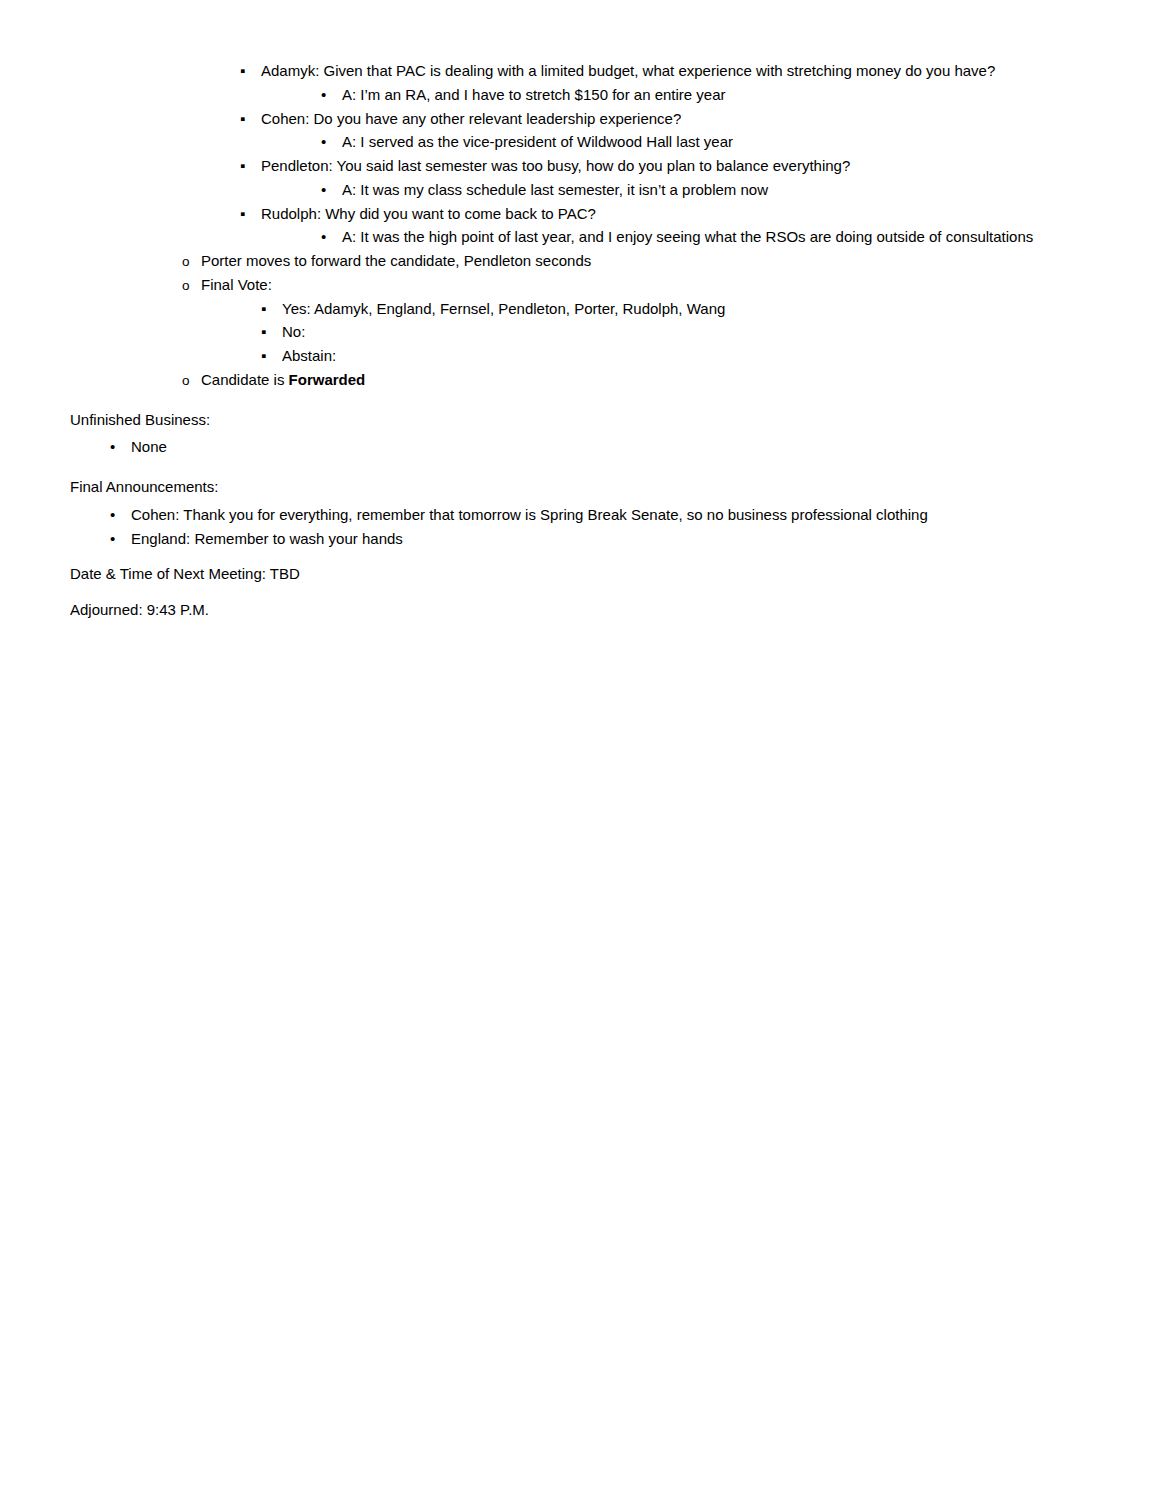Adamyk: Given that PAC is dealing with a limited budget, what experience with stretching money do you have?
A: I’m an RA, and I have to stretch $150 for an entire year
Cohen: Do you have any other relevant leadership experience?
A: I served as the vice-president of Wildwood Hall last year
Pendleton: You said last semester was too busy, how do you plan to balance everything?
A: It was my class schedule last semester, it isn’t a problem now
Rudolph: Why did you want to come back to PAC?
A: It was the high point of last year, and I enjoy seeing what the RSOs are doing outside of consultations
Porter moves to forward the candidate, Pendleton seconds
Final Vote:
Yes: Adamyk, England, Fernsel, Pendleton, Porter, Rudolph, Wang
No:
Abstain:
Candidate is Forwarded
Unfinished Business:
None
Final Announcements:
Cohen: Thank you for everything, remember that tomorrow is Spring Break Senate, so no business professional clothing
England: Remember to wash your hands
Date & Time of Next Meeting: TBD
Adjourned: 9:43 P.M.